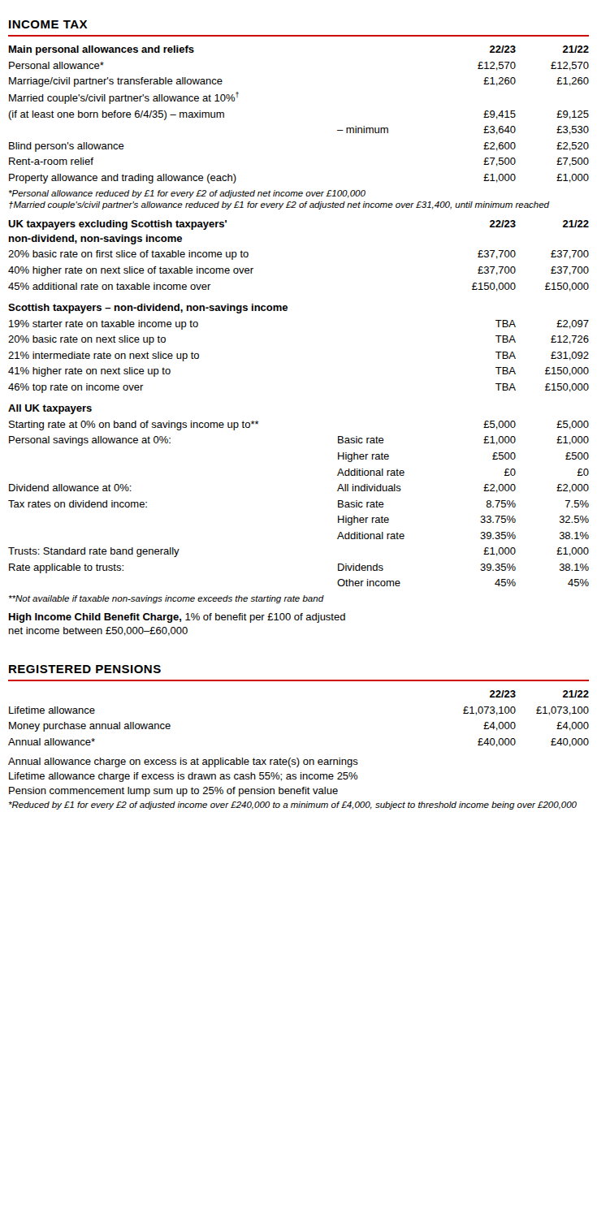INCOME TAX
| Main personal allowances and reliefs | | 22/23 | 21/22 |
| Personal allowance* | | £12,570 | £12,570 |
| Marriage/civil partner's transferable allowance | | £1,260 | £1,260 |
| Married couple's/civil partner's allowance at 10% † | | | |
| (if at least one born before 6/4/35) – maximum | | £9,415 | £9,125 |
| | – minimum | £3,640 | £3,530 |
| Blind person's allowance | | £2,600 | £2,520 |
| Rent-a-room relief | | £7,500 | £7,500 |
| Property allowance and trading allowance (each) | | £1,000 | £1,000 |
*Personal allowance reduced by £1 for every £2 of adjusted net income over £100,000
†Married couple's/civil partner's allowance reduced by £1 for every £2 of adjusted net income over £31,400, until minimum reached
| UK taxpayers excluding Scottish taxpayers' non-dividend, non-savings income | | 22/23 | 21/22 |
| 20% basic rate on first slice of taxable income up to | | £37,700 | £37,700 |
| 40% higher rate on next slice of taxable income over | | £37,700 | £37,700 |
| 45% additional rate on taxable income over | | £150,000 | £150,000 |
| Scottish taxpayers – non-dividend, non-savings income |
| 19% starter rate on taxable income up to | | TBA | £2,097 |
| 20% basic rate on next slice up to | | TBA | £12,726 |
| 21% intermediate rate on next slice up to | | TBA | £31,092 |
| 41% higher rate on next slice up to | | TBA | £150,000 |
| 46% top rate on income over | | TBA | £150,000 |
| All UK taxpayers |
| Starting rate at 0% on band of savings income up to** | | £5,000 | £5,000 |
| Personal savings allowance at 0%: | Basic rate | £1,000 | £1,000 |
| | Higher rate | £500 | £500 |
| | Additional rate | £0 | £0 |
| Dividend allowance at 0%: | All individuals | £2,000 | £2,000 |
| Tax rates on dividend income: | Basic rate | 8.75% | 7.5% |
| | Higher rate | 33.75% | 32.5% |
| | Additional rate | 39.35% | 38.1% |
| Trusts: Standard rate band generally | | £1,000 | £1,000 |
| Rate applicable to trusts: | Dividends | 39.35% | 38.1% |
| | Other income | 45% | 45% |
**Not available if taxable non-savings income exceeds the starting rate band
High Income Child Benefit Charge, 1% of benefit per £100 of adjusted
net income between £50,000–£60,000
REGISTERED PENSIONS
| | 22/23 | 21/22 |
| Lifetime allowance | £1,073,100 | £1,073,100 |
| Money purchase annual allowance | £4,000 | £4,000 |
| Annual allowance* | £40,000 | £40,000 |
Annual allowance charge on excess is at applicable tax rate(s) on earnings
Lifetime allowance charge if excess is drawn as cash 55%; as income 25%
Pension commencement lump sum up to 25% of pension benefit value
*Reduced by £1 for every £2 of adjusted income over £240,000 to a minimum of £4,000, subject to threshold income being over £200,000